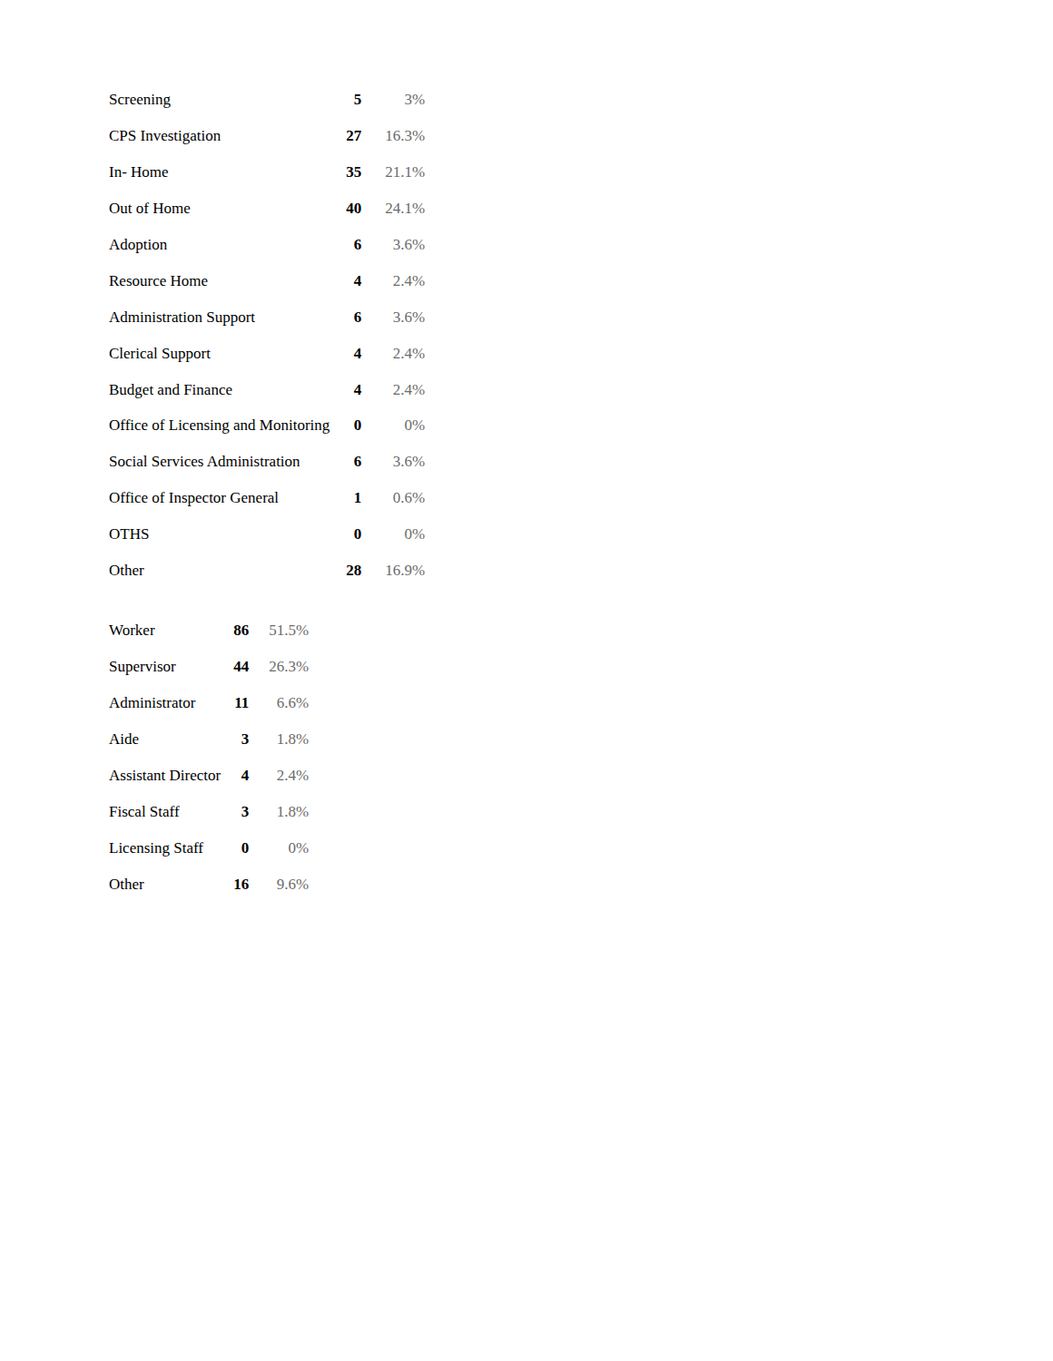| Screening | 5 | 3% |
| CPS Investigation | 27 | 16.3% |
| In- Home | 35 | 21.1% |
| Out of Home | 40 | 24.1% |
| Adoption | 6 | 3.6% |
| Resource Home | 4 | 2.4% |
| Administration Support | 6 | 3.6% |
| Clerical Support | 4 | 2.4% |
| Budget and Finance | 4 | 2.4% |
| Office of Licensing and Monitoring | 0 | 0% |
| Social Services Administration | 6 | 3.6% |
| Office of Inspector General | 1 | 0.6% |
| OTHS | 0 | 0% |
| Other | 28 | 16.9% |
| Worker | 86 | 51.5% |
| Supervisor | 44 | 26.3% |
| Administrator | 11 | 6.6% |
| Aide | 3 | 1.8% |
| Assistant Director | 4 | 2.4% |
| Fiscal Staff | 3 | 1.8% |
| Licensing Staff | 0 | 0% |
| Other | 16 | 9.6% |